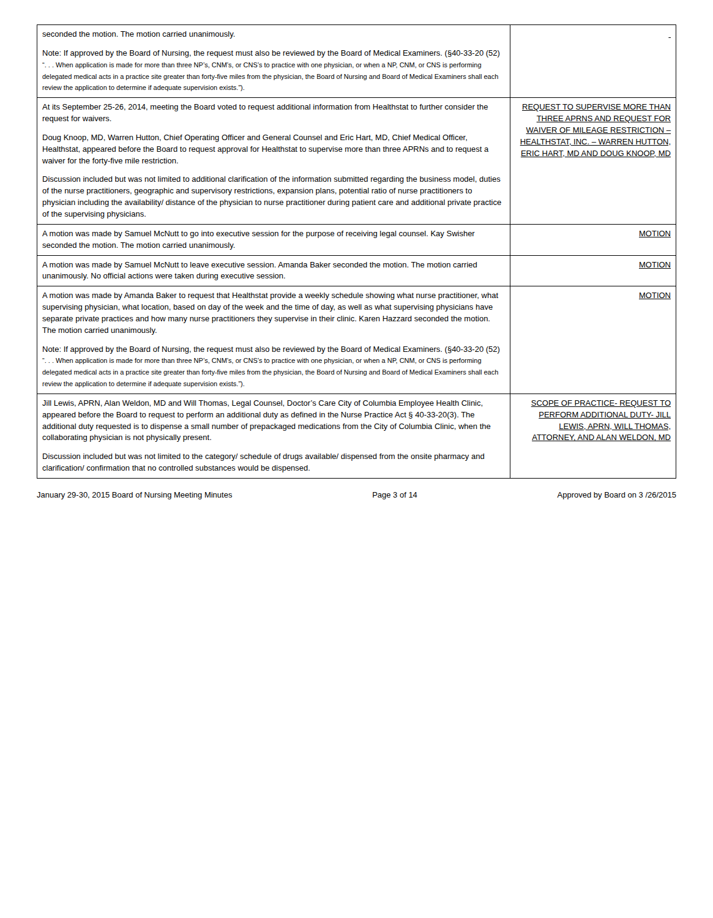| seconded the motion. The motion carried unanimously. Note: If approved by the Board of Nursing, the request must also be reviewed by the Board of Medical Examiners. (§40-33-20 (52) “. . . When application is made for more than three NP’s, CNM’s, or CNS’s to practice with one physician, or when a NP, CNM, or CNS is performing delegated medical acts in a practice site greater than forty-five miles from the physician, the Board of Nursing and Board of Medical Examiners shall each review the application to determine if adequate supervision exists.”). | |
| At its September 25-26, 2014, meeting the Board voted to request additional information from Healthstat to further consider the request for waivers. Doug Knoop, MD, Warren Hutton, Chief Operating Officer and General Counsel and Eric Hart, MD, Chief Medical Officer, Healthstat, appeared before the Board to request approval for Healthstat to supervise more than three APRNs and to request a waiver for the forty-five mile restriction. Discussion included but was not limited to additional clarification of the information submitted regarding the business model, duties of the nurse practitioners, geographic and supervisory restrictions, expansion plans, potential ratio of nurse practitioners to physician including the availability/ distance of the physician to nurse practitioner during patient care and additional private practice of the supervising physicians. | REQUEST TO SUPERVISE MORE THAN THREE APRNS AND REQUEST FOR WAIVER OF MILEAGE RESTRICTION – HEALTHSTAT, INC. – WARREN HUTTON, ERIC HART, MD AND DOUG KNOOP, MD |
| A motion was made by Samuel McNutt to go into executive session for the purpose of receiving legal counsel. Kay Swisher seconded the motion. The motion carried unanimously. | MOTION |
| A motion was made by Samuel McNutt to leave executive session. Amanda Baker seconded the motion. The motion carried unanimously. No official actions were taken during executive session. | MOTION |
| A motion was made by Amanda Baker to request that Healthstat provide a weekly schedule showing what nurse practitioner, what supervising physician, what location, based on day of the week and the time of day, as well as what supervising physicians have separate private practices and how many nurse practitioners they supervise in their clinic. Karen Hazzard seconded the motion. The motion carried unanimously. Note: If approved by the Board of Nursing, the request must also be reviewed by the Board of Medical Examiners. (§40-33-20 (52) “. . . When application is made for more than three NP’s, CNM’s, or CNS’s to practice with one physician, or when a NP, CNM, or CNS is performing delegated medical acts in a practice site greater than forty-five miles from the physician, the Board of Nursing and Board of Medical Examiners shall each review the application to determine if adequate supervision exists.”). | MOTION |
| Jill Lewis, APRN, Alan Weldon, MD and Will Thomas, Legal Counsel, Doctor’s Care City of Columbia Employee Health Clinic, appeared before the Board to request to perform an additional duty as defined in the Nurse Practice Act § 40-33-20(3). The additional duty requested is to dispense a small number of prepackaged medications from the City of Columbia Clinic, when the collaborating physician is not physically present. Discussion included but was not limited to the category/ schedule of drugs available/ dispensed from the onsite pharmacy and clarification/ confirmation that no controlled substances would be dispensed. | SCOPE OF PRACTICE- REQUEST TO PERFORM ADDITIONAL DUTY- JILL LEWIS, APRN, WILL THOMAS, ATTORNEY, AND ALAN WELDON, MD |
January 29-30, 2015 Board of Nursing Meeting Minutes Page 3 of 14 Approved by Board on 3 /26/2015